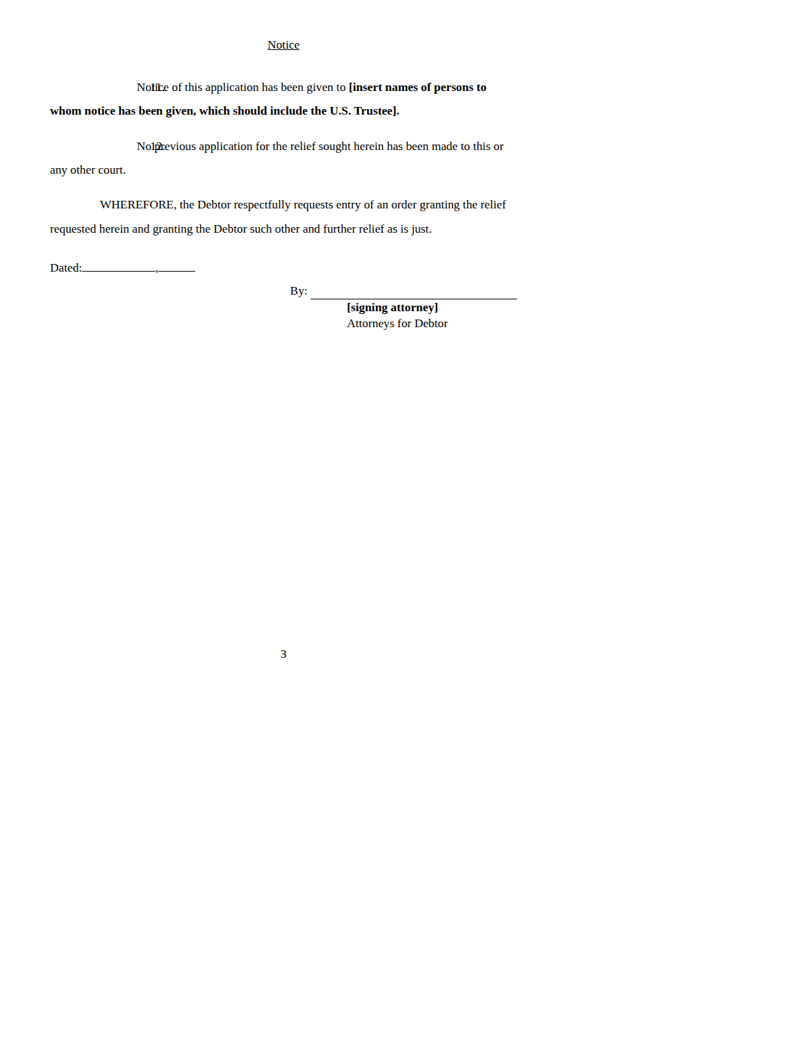Notice
11. Notice of this application has been given to [insert names of persons to whom notice has been given, which should include the U.S. Trustee].
12. No previous application for the relief sought herein has been made to this or any other court.
WHEREFORE, the Debtor respectfully requests entry of an order granting the relief requested herein and granting the Debtor such other and further relief as is just.
Dated: ,
By:
[signing attorney]
Attorneys for Debtor
3